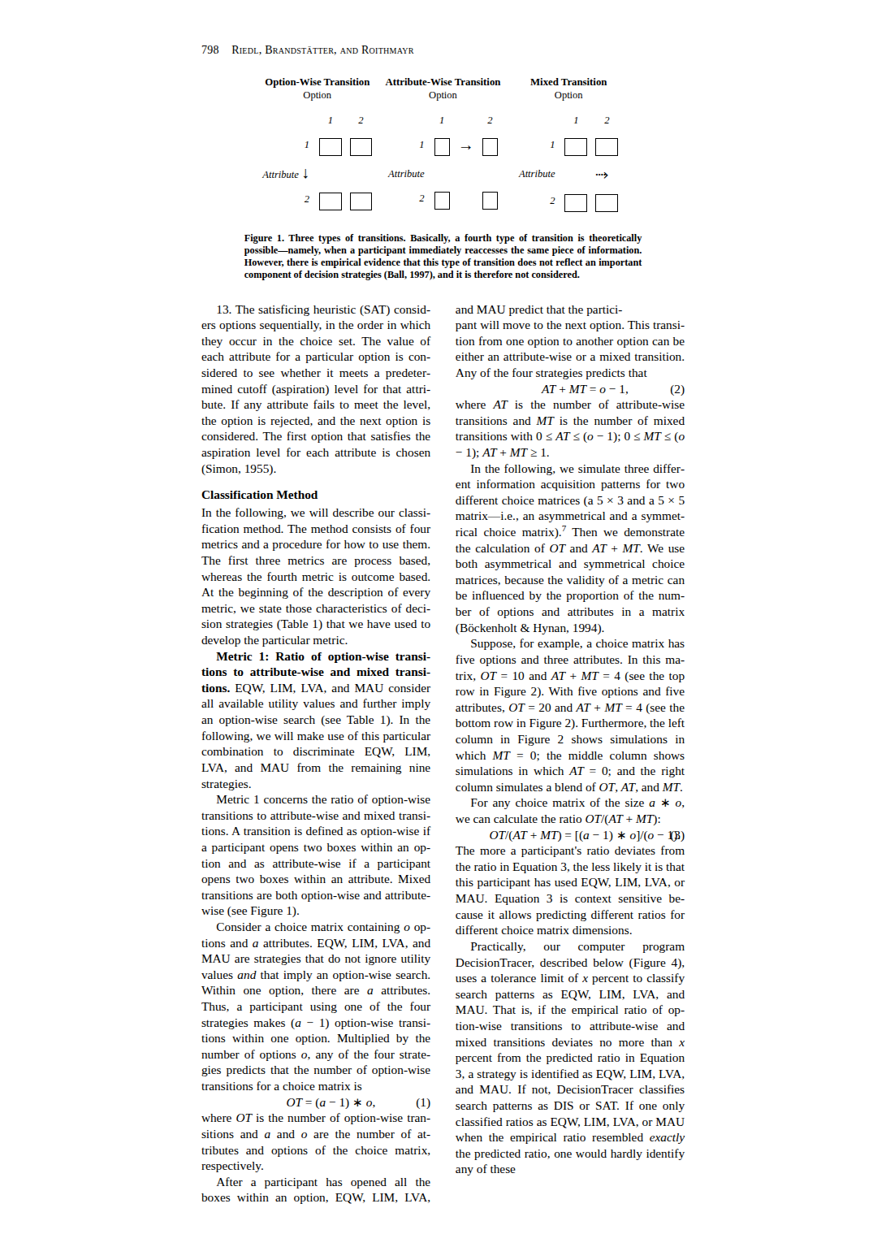798 Riedl, Brandstätter, and Roithmayr
| Option-Wise Transition | Attribute-Wise Transition | Mixed Transition |
| Option | Option | Option |
| / / 1 / 2 / / 1 / / / / Attribute ↓ / / / / 2 / / / | / / 1 / / 2 / / 1 / / → / / / Attribute / / / / / 2 / / / / | / / 1 / 2 / / 1 / / / / Attribute / / ⤑ / / 2 / / / |
Figure 1. Three types of transitions. Basically, a fourth type of transition is theoretically possible—namely, when a participant immediately reaccesses the same piece of information. However, there is empirical evidence that this type of transition does not reflect an important component of decision strategies (Ball, 1997), and it is therefore not considered.
13. The satisficing heuristic (SAT) considers options sequentially, in the order in which they occur in the choice set. The value of each attribute for a particular option is considered to see whether it meets a predetermined cutoff (aspiration) level for that attribute. If any attribute fails to meet the level, the option is rejected, and the next option is considered. The first option that satisfies the aspiration level for each attribute is chosen (Simon, 1955).
Classification Method
In the following, we will describe our classification method. The method consists of four metrics and a procedure for how to use them. The first three metrics are process based, whereas the fourth metric is outcome based. At the beginning of the description of every metric, we state those characteristics of decision strategies (Table 1) that we have used to develop the particular metric.
Metric 1: Ratio of option-wise transitions to attribute-wise and mixed transitions. EQW, LIM, LVA, and MAU consider all available utility values and further imply an option-wise search (see Table 1). In the following, we will make use of this particular combination to discriminate EQW, LIM, LVA, and MAU from the remaining nine strategies.
Metric 1 concerns the ratio of option-wise transitions to attribute-wise and mixed transitions. A transition is defined as option-wise if a participant opens two boxes within an option and as attribute-wise if a participant opens two boxes within an attribute. Mixed transitions are both option-wise and attribute-wise (see Figure 1).
Consider a choice matrix containing o options and a attributes. EQW, LIM, LVA, and MAU are strategies that do not ignore utility values and that imply an option-wise search. Within one option, there are a attributes. Thus, a participant using one of the four strategies makes (a − 1) option-wise transitions within one option. Multiplied by the number of options o, any of the four strategies predicts that the number of option-wise transitions for a choice matrix is
OT = (a − 1) ∗ o,(1)
where OT is the number of option-wise transitions and a and o are the number of attributes and options of the choice matrix, respectively.
After a participant has opened all the boxes within an option, EQW, LIM, LVA, and MAU predict that the partici-
pant will move to the next option. This transition from one option to another option can be either an attribute-wise or a mixed transition. Any of the four strategies predicts that
AT + MT = o − 1,(2)
where AT is the number of attribute-wise transitions and MT is the number of mixed transitions with 0 ≤ AT ≤ (o − 1); 0 ≤ MT ≤ (o − 1); AT + MT ≥ 1.
In the following, we simulate three different information acquisition patterns for two different choice matrices (a 5 × 3 and a 5 × 5 matrix—i.e., an asymmetrical and a symmetrical choice matrix).7 Then we demonstrate the calculation of OT and AT + MT. We use both asymmetrical and symmetrical choice matrices, because the validity of a metric can be influenced by the proportion of the number of options and attributes in a matrix (Böckenholt & Hynan, 1994).
Suppose, for example, a choice matrix has five options and three attributes. In this matrix, OT = 10 and AT + MT = 4 (see the top row in Figure 2). With five options and five attributes, OT = 20 and AT + MT = 4 (see the bottom row in Figure 2). Furthermore, the left column in Figure 2 shows simulations in which MT = 0; the middle column shows simulations in which AT = 0; and the right column simulates a blend of OT, AT, and MT.
For any choice matrix of the size a ∗ o, we can calculate the ratio OT/(AT + MT):
OT/(AT + MT) = [(a − 1) ∗ o]/(o − 1).(3)
The more a participant's ratio deviates from the ratio in Equation 3, the less likely it is that this participant has used EQW, LIM, LVA, or MAU. Equation 3 is context sensitive because it allows predicting different ratios for different choice matrix dimensions.
Practically, our computer program DecisionTracer, described below (Figure 4), uses a tolerance limit of x percent to classify search patterns as EQW, LIM, LVA, and MAU. That is, if the empirical ratio of option-wise transitions to attribute-wise and mixed transitions deviates no more than x percent from the predicted ratio in Equation 3, a strategy is identified as EQW, LIM, LVA, and MAU. If not, DecisionTracer classifies search patterns as DIS or SAT. If one only classified ratios as EQW, LIM, LVA, or MAU when the empirical ratio resembled exactly the predicted ratio, one would hardly identify any of these